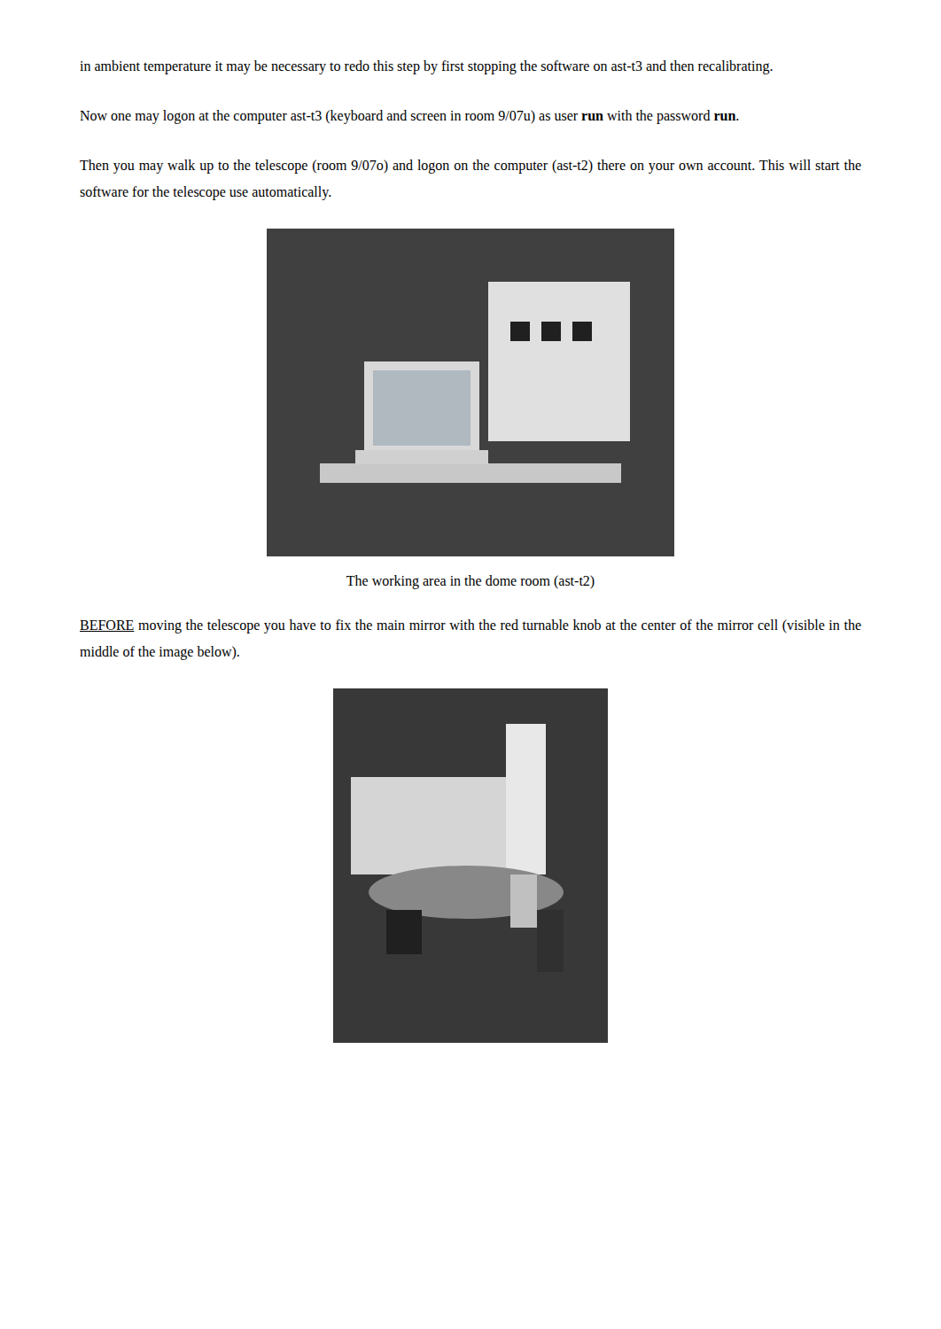in ambient temperature it may be necessary to redo this step by first stopping the software on ast-t3 and then recalibrating.
Now one may logon at the computer ast-t3 (keyboard and screen in room 9/07u) as user run with the password run.
Then you may walk up to the telescope (room 9/07o) and logon on the computer (ast-t2) there on your own account. This will start the software for the telescope use automatically.
The working area in the dome room (ast-t2)
BEFORE moving the telescope you have to fix the main mirror with the red turnable knob at the center of the mirror cell (visible in the middle of the image below).